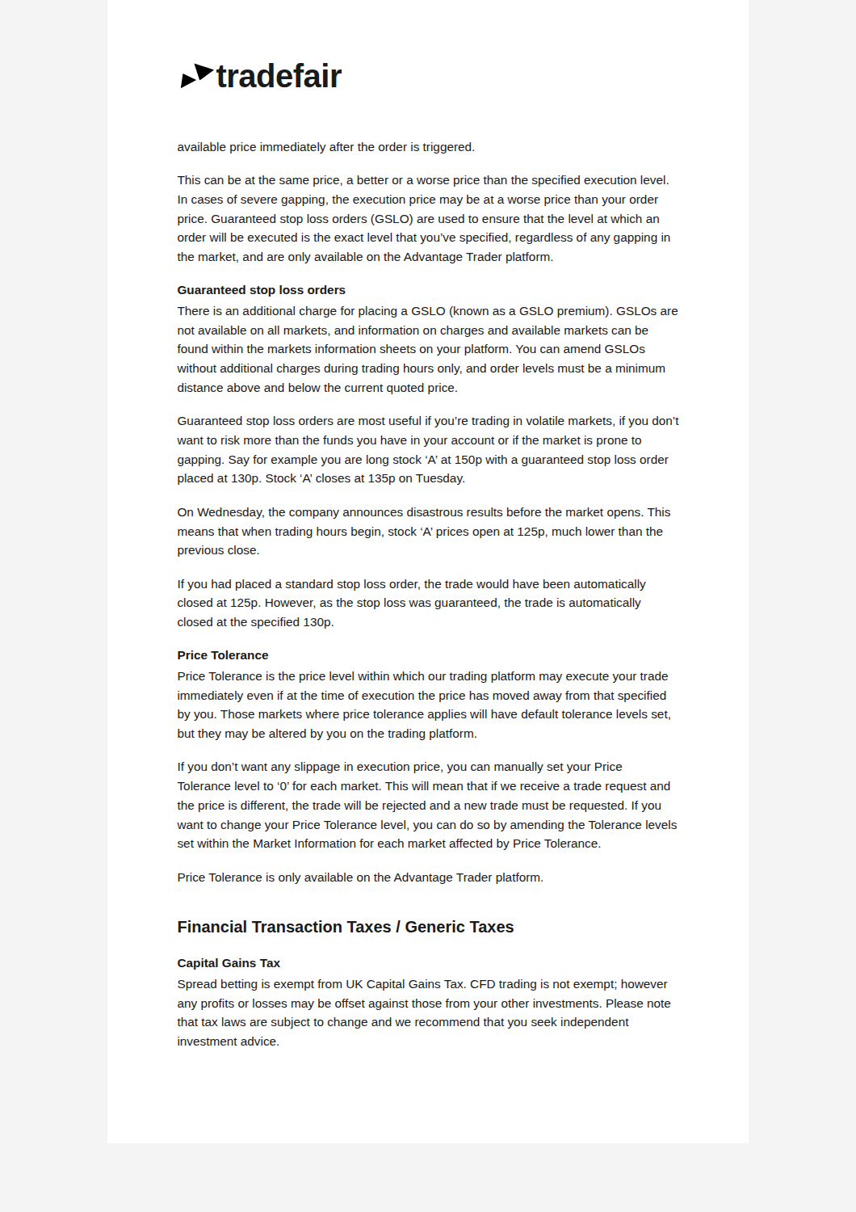tradefair
available price immediately after the order is triggered.
This can be at the same price, a better or a worse price than the specified execution level. In cases of severe gapping, the execution price may be at a worse price than your order price. Guaranteed stop loss orders (GSLO) are used to ensure that the level at which an order will be executed is the exact level that you’ve specified, regardless of any gapping in the market, and are only available on the Advantage Trader platform.
Guaranteed stop loss orders
There is an additional charge for placing a GSLO (known as a GSLO premium). GSLOs are not available on all markets, and information on charges and available markets can be found within the markets information sheets on your platform. You can amend GSLOs without additional charges during trading hours only, and order levels must be a minimum distance above and below the current quoted price.
Guaranteed stop loss orders are most useful if you’re trading in volatile markets, if you don’t want to risk more than the funds you have in your account or if the market is prone to gapping. Say for example you are long stock ‘A’ at 150p with a guaranteed stop loss order placed at 130p. Stock ‘A’ closes at 135p on Tuesday.
On Wednesday, the company announces disastrous results before the market opens. This means that when trading hours begin, stock ‘A’ prices open at 125p, much lower than the previous close.
If you had placed a standard stop loss order, the trade would have been automatically closed at 125p. However, as the stop loss was guaranteed, the trade is automatically closed at the specified 130p.
Price Tolerance
Price Tolerance is the price level within which our trading platform may execute your trade immediately even if at the time of execution the price has moved away from that specified by you. Those markets where price tolerance applies will have default tolerance levels set, but they may be altered by you on the trading platform.
If you don’t want any slippage in execution price, you can manually set your Price Tolerance level to ‘0’ for each market. This will mean that if we receive a trade request and the price is different, the trade will be rejected and a new trade must be requested. If you want to change your Price Tolerance level, you can do so by amending the Tolerance levels set within the Market Information for each market affected by Price Tolerance.
Price Tolerance is only available on the Advantage Trader platform.
Financial Transaction Taxes / Generic Taxes
Capital Gains Tax
Spread betting is exempt from UK Capital Gains Tax. CFD trading is not exempt; however any profits or losses may be offset against those from your other investments. Please note that tax laws are subject to change and we recommend that you seek independent investment advice.